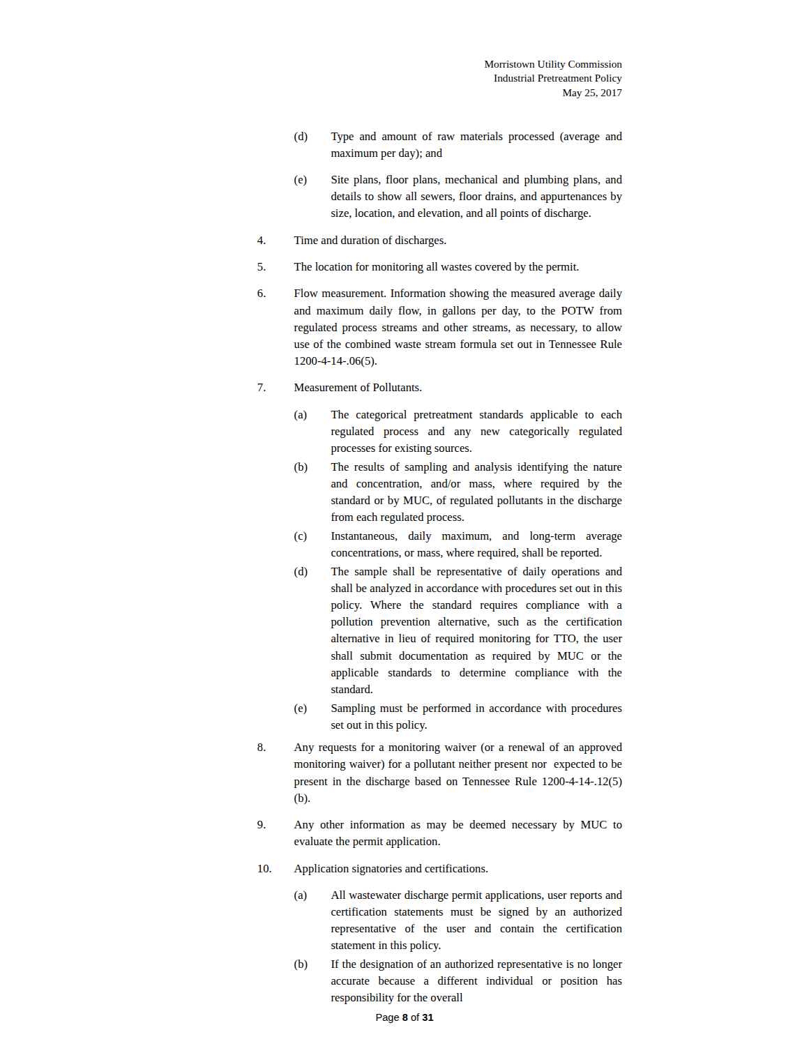Morristown Utility Commission
Industrial Pretreatment Policy
May 25, 2017
(d)
Type and amount of raw materials processed (average and maximum per day); and
(e)
Site plans, floor plans, mechanical and plumbing plans, and details to show all sewers, floor drains, and appurtenances by size, location, and elevation, and all points of discharge.
4.
Time and duration of discharges.
5.
The location for monitoring all wastes covered by the permit.
6.
Flow measurement. Information showing the measured average daily and maximum daily flow, in gallons per day, to the POTW from regulated process streams and other streams, as necessary, to allow use of the combined waste stream formula set out in Tennessee Rule 1200-4-14-.06(5).
7.
Measurement of Pollutants.
(a)
The categorical pretreatment standards applicable to each regulated process and any new categorically regulated processes for existing sources.
(b)
The results of sampling and analysis identifying the nature and concentration, and/or mass, where required by the standard or by MUC, of regulated pollutants in the discharge from each regulated process.
(c)
Instantaneous, daily maximum, and long-term average concentrations, or mass, where required, shall be reported.
(d)
The sample shall be representative of daily operations and shall be analyzed in accordance with procedures set out in this policy. Where the standard requires compliance with a pollution prevention alternative, such as the certification alternative in lieu of required monitoring for TTO, the user shall submit documentation as required by MUC or the applicable standards to determine compliance with the standard.
(e)
Sampling must be performed in accordance with procedures set out in this policy.
8.
Any requests for a monitoring waiver (or a renewal of an approved monitoring waiver) for a pollutant neither present nor expected to be present in the discharge based on Tennessee Rule 1200-4-14-.12(5)(b).
9.
Any other information as may be deemed necessary by MUC to evaluate the permit application.
10.
Application signatories and certifications.
(a)
All wastewater discharge permit applications, user reports and certification statements must be signed by an authorized representative of the user and contain the certification statement in this policy.
(b)
If the designation of an authorized representative is no longer accurate because a different individual or position has responsibility for the overall
Page 8 of 31